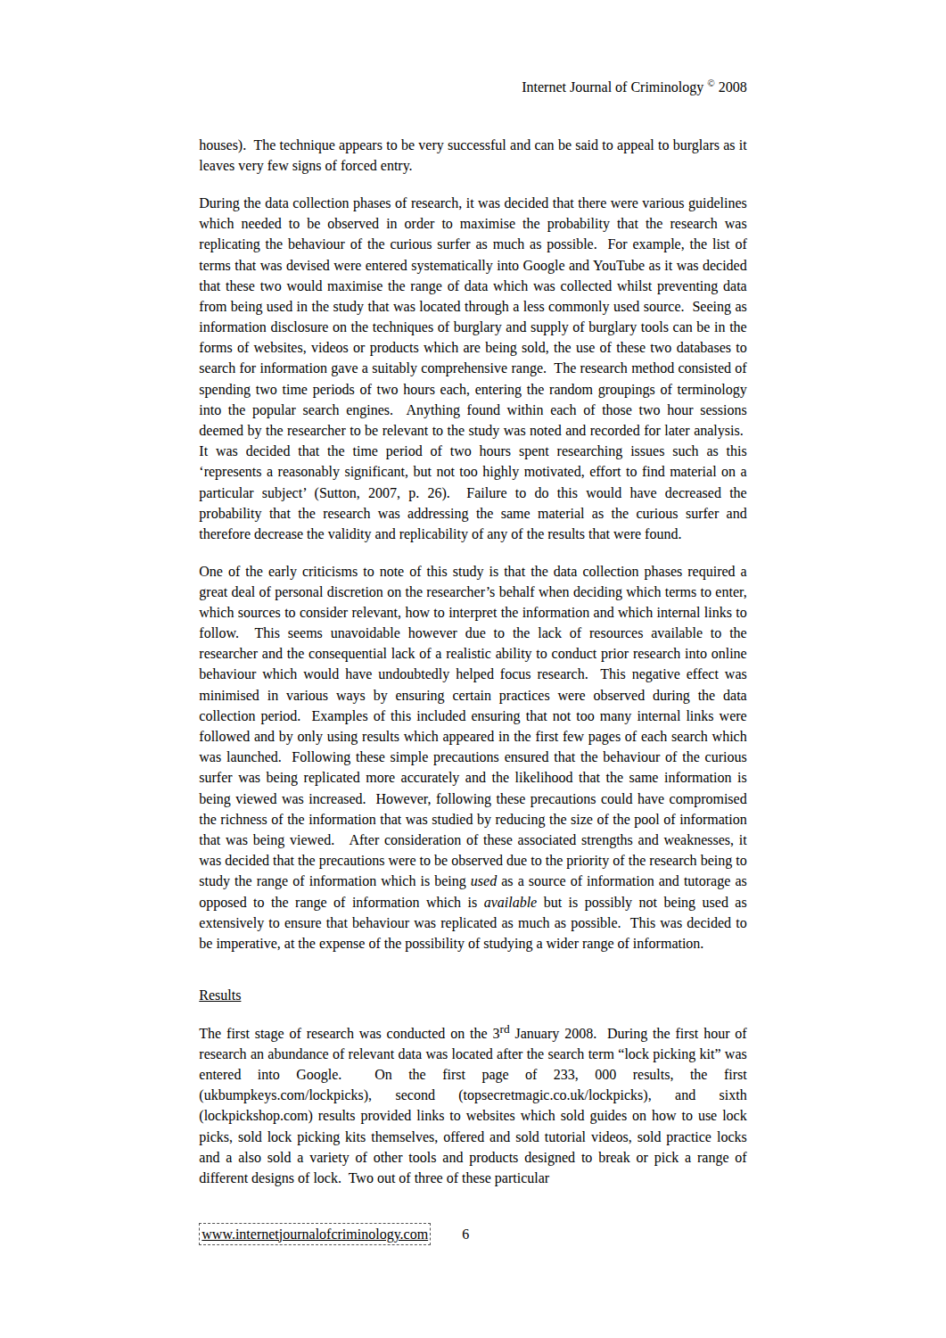Internet Journal of Criminology © 2008
houses). The technique appears to be very successful and can be said to appeal to burglars as it leaves very few signs of forced entry.
During the data collection phases of research, it was decided that there were various guidelines which needed to be observed in order to maximise the probability that the research was replicating the behaviour of the curious surfer as much as possible. For example, the list of terms that was devised were entered systematically into Google and YouTube as it was decided that these two would maximise the range of data which was collected whilst preventing data from being used in the study that was located through a less commonly used source. Seeing as information disclosure on the techniques of burglary and supply of burglary tools can be in the forms of websites, videos or products which are being sold, the use of these two databases to search for information gave a suitably comprehensive range. The research method consisted of spending two time periods of two hours each, entering the random groupings of terminology into the popular search engines. Anything found within each of those two hour sessions deemed by the researcher to be relevant to the study was noted and recorded for later analysis. It was decided that the time period of two hours spent researching issues such as this ‘represents a reasonably significant, but not too highly motivated, effort to find material on a particular subject’ (Sutton, 2007, p. 26). Failure to do this would have decreased the probability that the research was addressing the same material as the curious surfer and therefore decrease the validity and replicability of any of the results that were found.
One of the early criticisms to note of this study is that the data collection phases required a great deal of personal discretion on the researcher’s behalf when deciding which terms to enter, which sources to consider relevant, how to interpret the information and which internal links to follow. This seems unavoidable however due to the lack of resources available to the researcher and the consequential lack of a realistic ability to conduct prior research into online behaviour which would have undoubtedly helped focus research. This negative effect was minimised in various ways by ensuring certain practices were observed during the data collection period. Examples of this included ensuring that not too many internal links were followed and by only using results which appeared in the first few pages of each search which was launched. Following these simple precautions ensured that the behaviour of the curious surfer was being replicated more accurately and the likelihood that the same information is being viewed was increased. However, following these precautions could have compromised the richness of the information that was studied by reducing the size of the pool of information that was being viewed. After consideration of these associated strengths and weaknesses, it was decided that the precautions were to be observed due to the priority of the research being to study the range of information which is being used as a source of information and tutorage as opposed to the range of information which is available but is possibly not being used as extensively to ensure that behaviour was replicated as much as possible. This was decided to be imperative, at the expense of the possibility of studying a wider range of information.
Results
The first stage of research was conducted on the 3rd January 2008. During the first hour of research an abundance of relevant data was located after the search term “lock picking kit” was entered into Google. On the first page of 233, 000 results, the first (ukbumpkeys.com/lockpicks), second (topsecretmagic.co.uk/lockpicks), and sixth (lockpickshop.com) results provided links to websites which sold guides on how to use lock picks, sold lock picking kits themselves, offered and sold tutorial videos, sold practice locks and a also sold a variety of other tools and products designed to break or pick a range of different designs of lock. Two out of three of these particular
www.internetjournalofcriminology.com 6